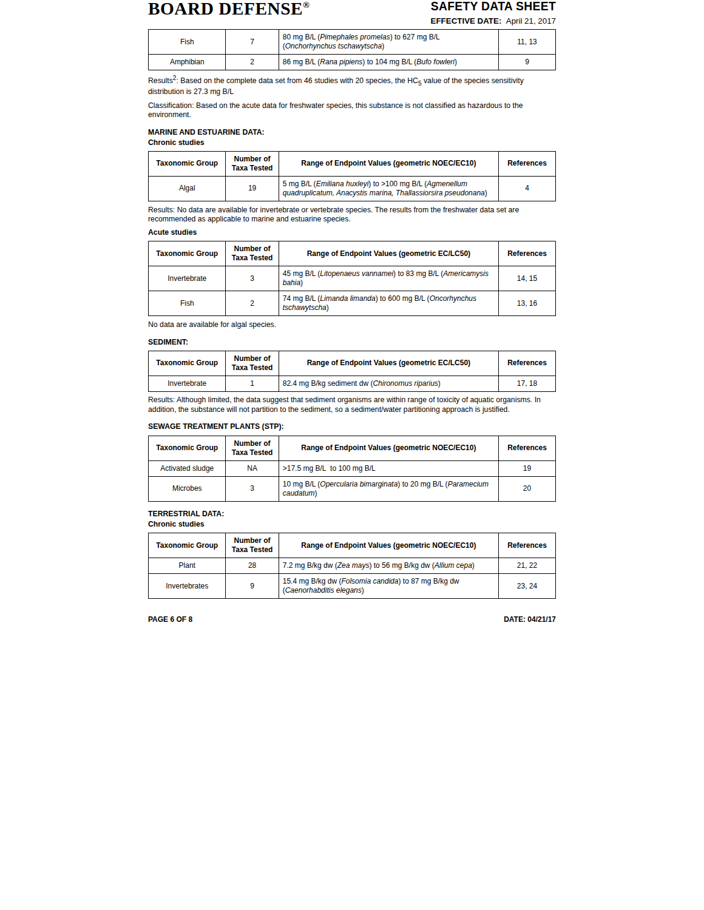BOARD DEFENSE®
SAFETY DATA SHEET
EFFECTIVE DATE: April 21, 2017
| Fish | 7 | 80 mg B/L ( Pimephales promelas ) to 627 mg B/L ( Onchorhynchus tschawytscha ) | 11, 13 |
| Amphibian | 2 | 86 mg B/L ( Rana pipiens ) to 104 mg B/L ( Bufo fowleri ) | 9 |
Results2: Based on the complete data set from 46 studies with 20 species, the HC5 value of the species sensitivity distribution is 27.3 mg B/L
Classification: Based on the acute data for freshwater species, this substance is not classified as hazardous to the environment.
MARINE AND ESTUARINE DATA:
Chronic studies
| Taxonomic Group | Number of Taxa Tested | Range of Endpoint Values (geometric NOEC/EC10) | References |
| --- | --- | --- | --- |
| Algal | 19 | 5 mg B/L ( Emiliana huxleyi ) to >100 mg B/L ( Agmenellum quadruplicatum, Anacystis marina, Thallassiorsira pseudonana ) | 4 |
Results: No data are available for invertebrate or vertebrate species. The results from the freshwater data set are recommended as applicable to marine and estuarine species.
Acute studies
| Taxonomic Group | Number of Taxa Tested | Range of Endpoint Values (geometric EC/LC50) | References |
| --- | --- | --- | --- |
| Invertebrate | 3 | 45 mg B/L ( Litopenaeus vannamei ) to 83 mg B/L ( Americamysis bahia ) | 14, 15 |
| Fish | 2 | 74 mg B/L ( Limanda limanda ) to 600 mg B/L ( Oncorhynchus tschawytscha ) | 13, 16 |
No data are available for algal species.
SEDIMENT:
| Taxonomic Group | Number of Taxa Tested | Range of Endpoint Values (geometric EC/LC50) | References |
| --- | --- | --- | --- |
| Invertebrate | 1 | 82.4 mg B/kg sediment dw ( Chironomus riparius ) | 17, 18 |
Results: Although limited, the data suggest that sediment organisms are within range of toxicity of aquatic organisms. In addition, the substance will not partition to the sediment, so a sediment/water partitioning approach is justified.
SEWAGE TREATMENT PLANTS (STP):
| Taxonomic Group | Number of Taxa Tested | Range of Endpoint Values (geometric NOEC/EC10) | References |
| --- | --- | --- | --- |
| Activated sludge | NA | >17.5 mg B/L to 100 mg B/L | 19 |
| Microbes | 3 | 10 mg B/L ( Opercularia bimarginata ) to 20 mg B/L ( Paramecium caudatum ) | 20 |
TERRESTRIAL DATA:
Chronic studies
| Taxonomic Group | Number of Taxa Tested | Range of Endpoint Values (geometric NOEC/EC10) | References |
| --- | --- | --- | --- |
| Plant | 28 | 7.2 mg B/kg dw ( Zea mays ) to 56 mg B/kg dw ( Allium cepa ) | 21, 22 |
| Invertebrates | 9 | 15.4 mg B/kg dw ( Folsomia candida ) to 87 mg B/kg dw ( Caenorhabditis elegans ) | 23, 24 |
PAGE 6 OF 8
DATE: 04/21/17